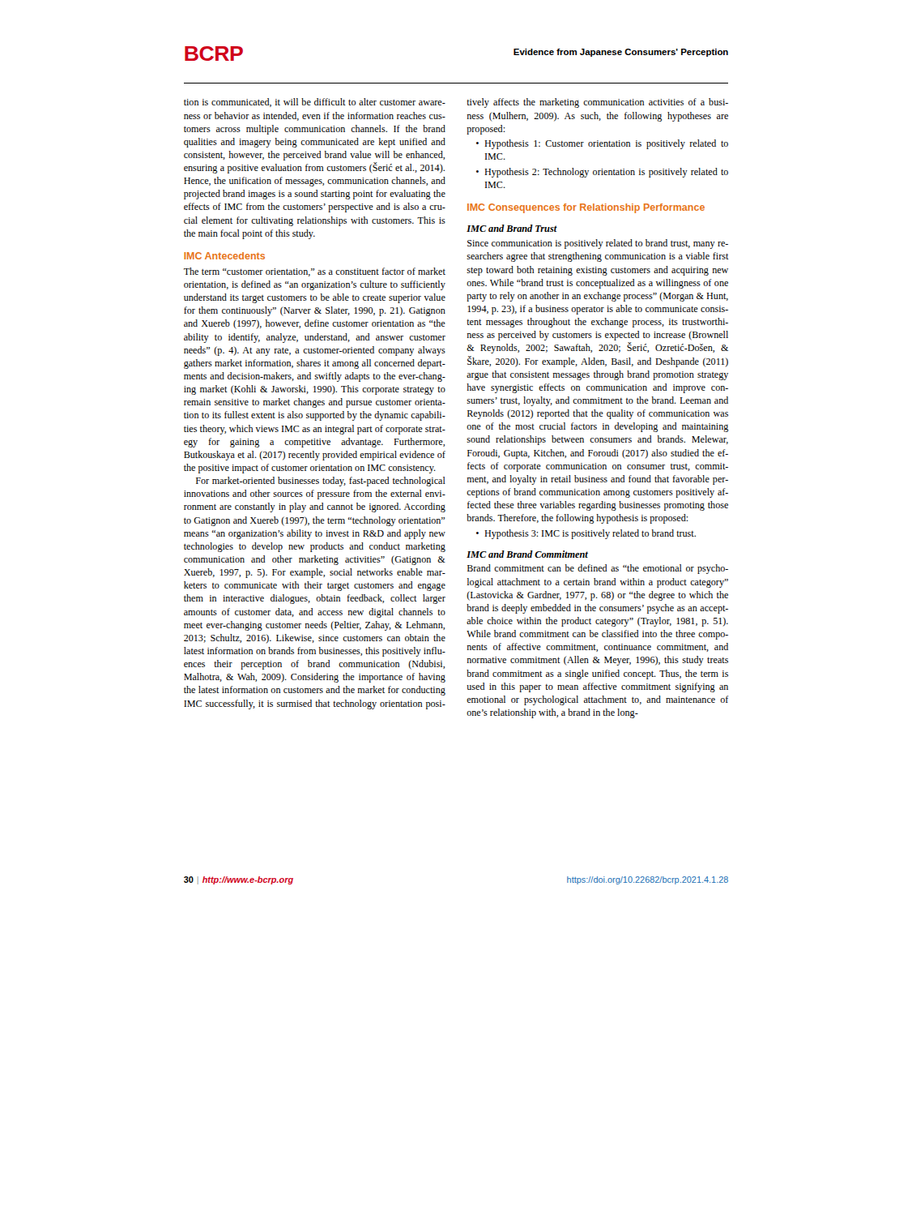BCRP
Evidence from Japanese Consumers' Perception
tion is communicated, it will be difficult to alter customer awareness or behavior as intended, even if the information reaches customers across multiple communication channels. If the brand qualities and imagery being communicated are kept unified and consistent, however, the perceived brand value will be enhanced, ensuring a positive evaluation from customers (Šerić et al., 2014). Hence, the unification of messages, communication channels, and projected brand images is a sound starting point for evaluating the effects of IMC from the customers’ perspective and is also a crucial element for cultivating relationships with customers. This is the main focal point of this study.
IMC Antecedents
The term “customer orientation,” as a constituent factor of market orientation, is defined as “an organization’s culture to sufficiently understand its target customers to be able to create superior value for them continuously” (Narver & Slater, 1990, p. 21). Gatignon and Xuereb (1997), however, define customer orientation as “the ability to identify, analyze, understand, and answer customer needs” (p. 4). At any rate, a customer-oriented company always gathers market information, shares it among all concerned departments and decision-makers, and swiftly adapts to the ever-changing market (Kohli & Jaworski, 1990). This corporate strategy to remain sensitive to market changes and pursue customer orientation to its fullest extent is also supported by the dynamic capabilities theory, which views IMC as an integral part of corporate strategy for gaining a competitive advantage. Furthermore, Butkouskaya et al. (2017) recently provided empirical evidence of the positive impact of customer orientation on IMC consistency.
For market-oriented businesses today, fast-paced technological innovations and other sources of pressure from the external environment are constantly in play and cannot be ignored. According to Gatignon and Xuereb (1997), the term “technology orientation” means “an organization’s ability to invest in R&D and apply new technologies to develop new products and conduct marketing communication and other marketing activities” (Gatignon & Xuereb, 1997, p. 5). For example, social networks enable marketers to communicate with their target customers and engage them in interactive dialogues, obtain feedback, collect larger amounts of customer data, and access new digital channels to meet ever-changing customer needs (Peltier, Zahay, & Lehmann, 2013; Schultz, 2016). Likewise, since customers can obtain the latest information on brands from businesses, this positively influences their perception of brand communication (Ndubisi, Malhotra, & Wah, 2009). Considering the importance of having the latest information on customers and the market for conducting IMC successfully, it is surmised that technology orientation positively affects the marketing communication activities of a business (Mulhern, 2009). As such, the following hypotheses are proposed:
Hypothesis 1: Customer orientation is positively related to IMC.
Hypothesis 2: Technology orientation is positively related to IMC.
IMC Consequences for Relationship Performance
IMC and Brand Trust
Since communication is positively related to brand trust, many researchers agree that strengthening communication is a viable first step toward both retaining existing customers and acquiring new ones. While “brand trust is conceptualized as a willingness of one party to rely on another in an exchange process” (Morgan & Hunt, 1994, p. 23), if a business operator is able to communicate consistent messages throughout the exchange process, its trustworthiness as perceived by customers is expected to increase (Brownell & Reynolds, 2002; Sawaftah, 2020; Šerić, Ozretić-Došen, & Škare, 2020). For example, Alden, Basil, and Deshpande (2011) argue that consistent messages through brand promotion strategy have synergistic effects on communication and improve consumers’ trust, loyalty, and commitment to the brand. Leeman and Reynolds (2012) reported that the quality of communication was one of the most crucial factors in developing and maintaining sound relationships between consumers and brands. Melewar, Foroudi, Gupta, Kitchen, and Foroudi (2017) also studied the effects of corporate communication on consumer trust, commitment, and loyalty in retail business and found that favorable perceptions of brand communication among customers positively affected these three variables regarding businesses promoting those brands. Therefore, the following hypothesis is proposed:
Hypothesis 3: IMC is positively related to brand trust.
IMC and Brand Commitment
Brand commitment can be defined as “the emotional or psychological attachment to a certain brand within a product category” (Lastovicka & Gardner, 1977, p. 68) or “the degree to which the brand is deeply embedded in the consumers’ psyche as an acceptable choice within the product category” (Traylor, 1981, p. 51). While brand commitment can be classified into the three components of affective commitment, continuance commitment, and normative commitment (Allen & Meyer, 1996), this study treats brand commitment as a single unified concept. Thus, the term is used in this paper to mean affective commitment signifying an emotional or psychological attachment to, and maintenance of one’s relationship with, a brand in the long-
30|http://www.e-bcrp.org
https://doi.org/10.22682/bcrp.2021.4.1.28